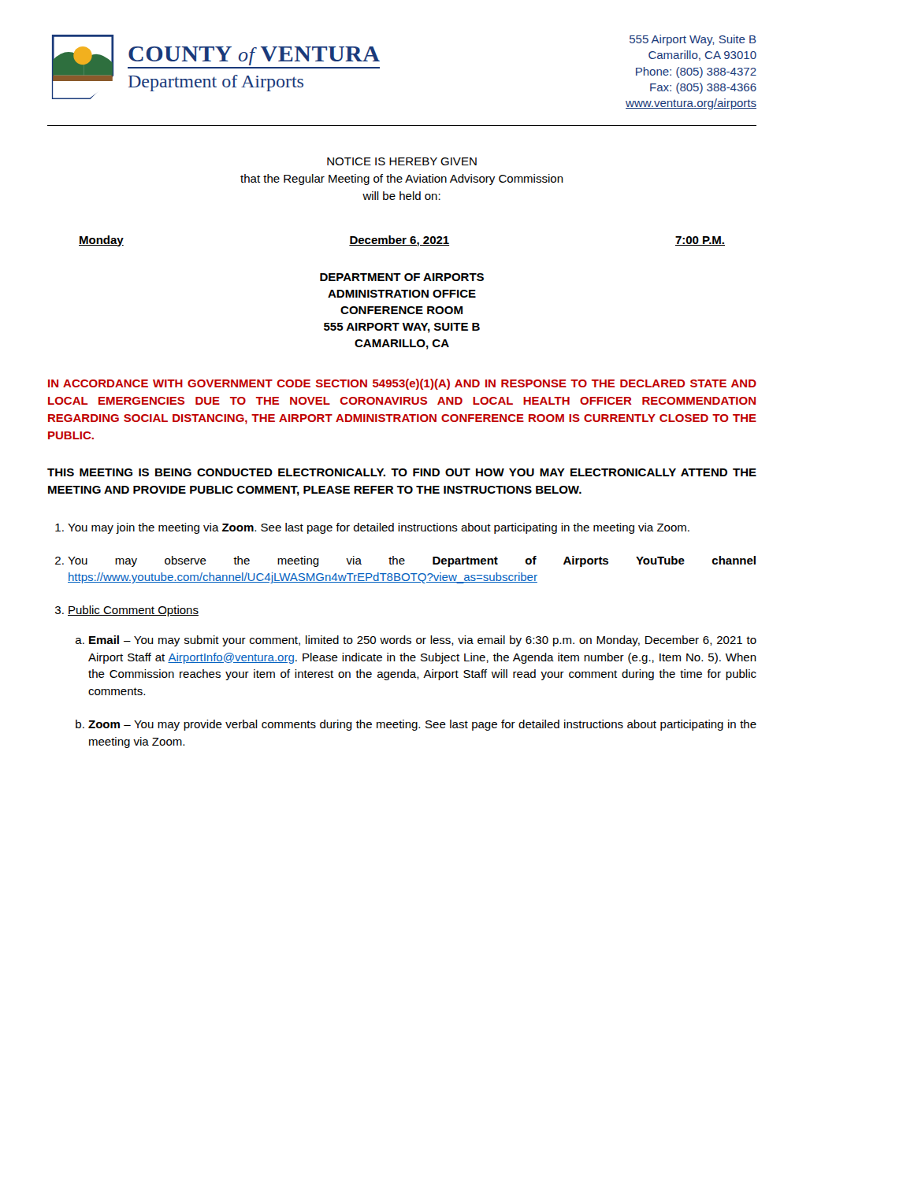COUNTY of VENTURA
Department of Airports
555 Airport Way, Suite B
Camarillo, CA 93010
Phone: (805) 388-4372
Fax: (805) 388-4366
www.ventura.org/airports
NOTICE IS HEREBY GIVEN
that the Regular Meeting of the Aviation Advisory Commission
will be held on:
Monday December 6, 2021 7:00 P.M.
DEPARTMENT OF AIRPORTS
ADMINISTRATION OFFICE
CONFERENCE ROOM
555 AIRPORT WAY, SUITE B
CAMARILLO, CA
IN ACCORDANCE WITH GOVERNMENT CODE SECTION 54953(e)(1)(A) AND IN RESPONSE TO THE DECLARED STATE AND LOCAL EMERGENCIES DUE TO THE NOVEL CORONAVIRUS AND LOCAL HEALTH OFFICER RECOMMENDATION REGARDING SOCIAL DISTANCING, THE AIRPORT ADMINISTRATION CONFERENCE ROOM IS CURRENTLY CLOSED TO THE PUBLIC.
THIS MEETING IS BEING CONDUCTED ELECTRONICALLY. TO FIND OUT HOW YOU MAY ELECTRONICALLY ATTEND THE MEETING AND PROVIDE PUBLIC COMMENT, PLEASE REFER TO THE INSTRUCTIONS BELOW.
You may join the meeting via Zoom. See last page for detailed instructions about participating in the meeting via Zoom.
You may observe the meeting via the Department of Airports YouTube channel https://www.youtube.com/channel/UC4jLWASMGn4wTrEPdT8BOTQ?view_as=subscriber
Public Comment Options
Email – You may submit your comment, limited to 250 words or less, via email by 6:30 p.m. on Monday, December 6, 2021 to Airport Staff at AirportInfo@ventura.org. Please indicate in the Subject Line, the Agenda item number (e.g., Item No. 5). When the Commission reaches your item of interest on the agenda, Airport Staff will read your comment during the time for public comments.
Zoom – You may provide verbal comments during the meeting. See last page for detailed instructions about participating in the meeting via Zoom.